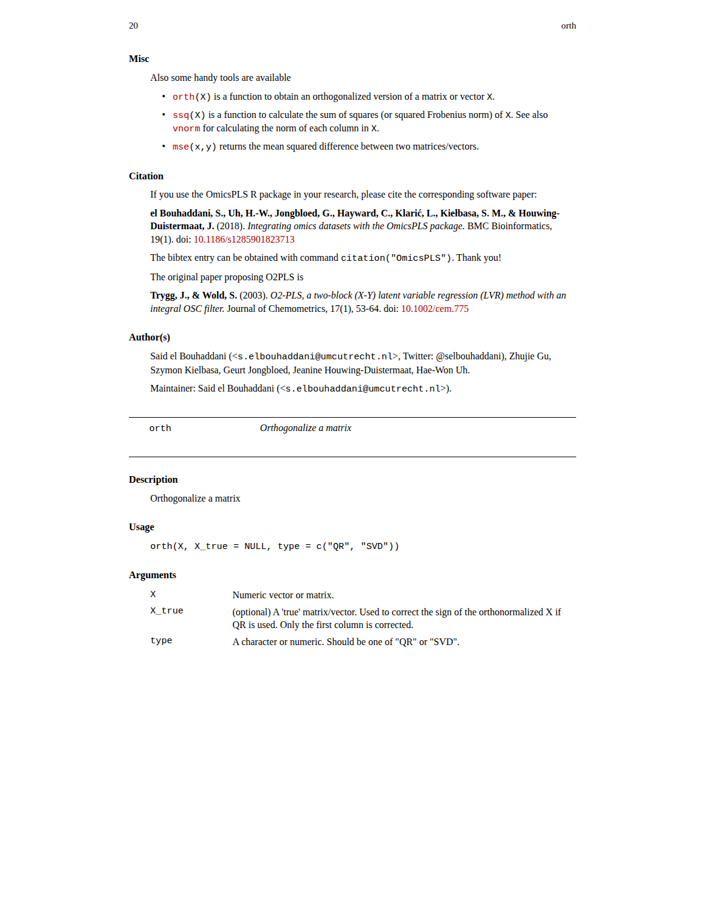20 orth
Misc
Also some handy tools are available
orth(X) is a function to obtain an orthogonalized version of a matrix or vector X.
ssq(X) is a function to calculate the sum of squares (or squared Frobenius norm) of X. See also vnorm for calculating the norm of each column in X.
mse(x,y) returns the mean squared difference between two matrices/vectors.
Citation
If you use the OmicsPLS R package in your research, please cite the corresponding software paper:
el Bouhaddani, S., Uh, H.-W., Jongbloed, G., Hayward, C., Klarić, L., Kiełbasa, S. M., & Houwing-Duistermaat, J. (2018). Integrating omics datasets with the OmicsPLS package. BMC Bioinformatics, 19(1). doi: 10.1186/s1285901823713
The bibtex entry can be obtained with command citation("OmicsPLS"). Thank you!
The original paper proposing O2PLS is
Trygg, J., & Wold, S. (2003). O2-PLS, a two-block (X-Y) latent variable regression (LVR) method with an integral OSC filter. Journal of Chemometrics, 17(1), 53-64. doi: 10.1002/cem.775
Author(s)
Said el Bouhaddani (<s.elbouhaddani@umcutrecht.nl>, Twitter: @selbouhaddani), Zhujie Gu, Szymon Kielbasa, Geurt Jongbloed, Jeanine Houwing-Duistermaat, Hae-Won Uh.
Maintainer: Said el Bouhaddani (<s.elbouhaddani@umcutrecht.nl>).
orth Orthogonalize a matrix
Description
Orthogonalize a matrix
Usage
orth(X, X_true = NULL, type = c("QR", "SVD"))
Arguments
| X | Numeric vector or matrix. |
| X_true | (optional) A 'true' matrix/vector. Used to correct the sign of the orthonormalized X if QR is used. Only the first column is corrected. |
| type | A character or numeric. Should be one of "QR" or "SVD". |